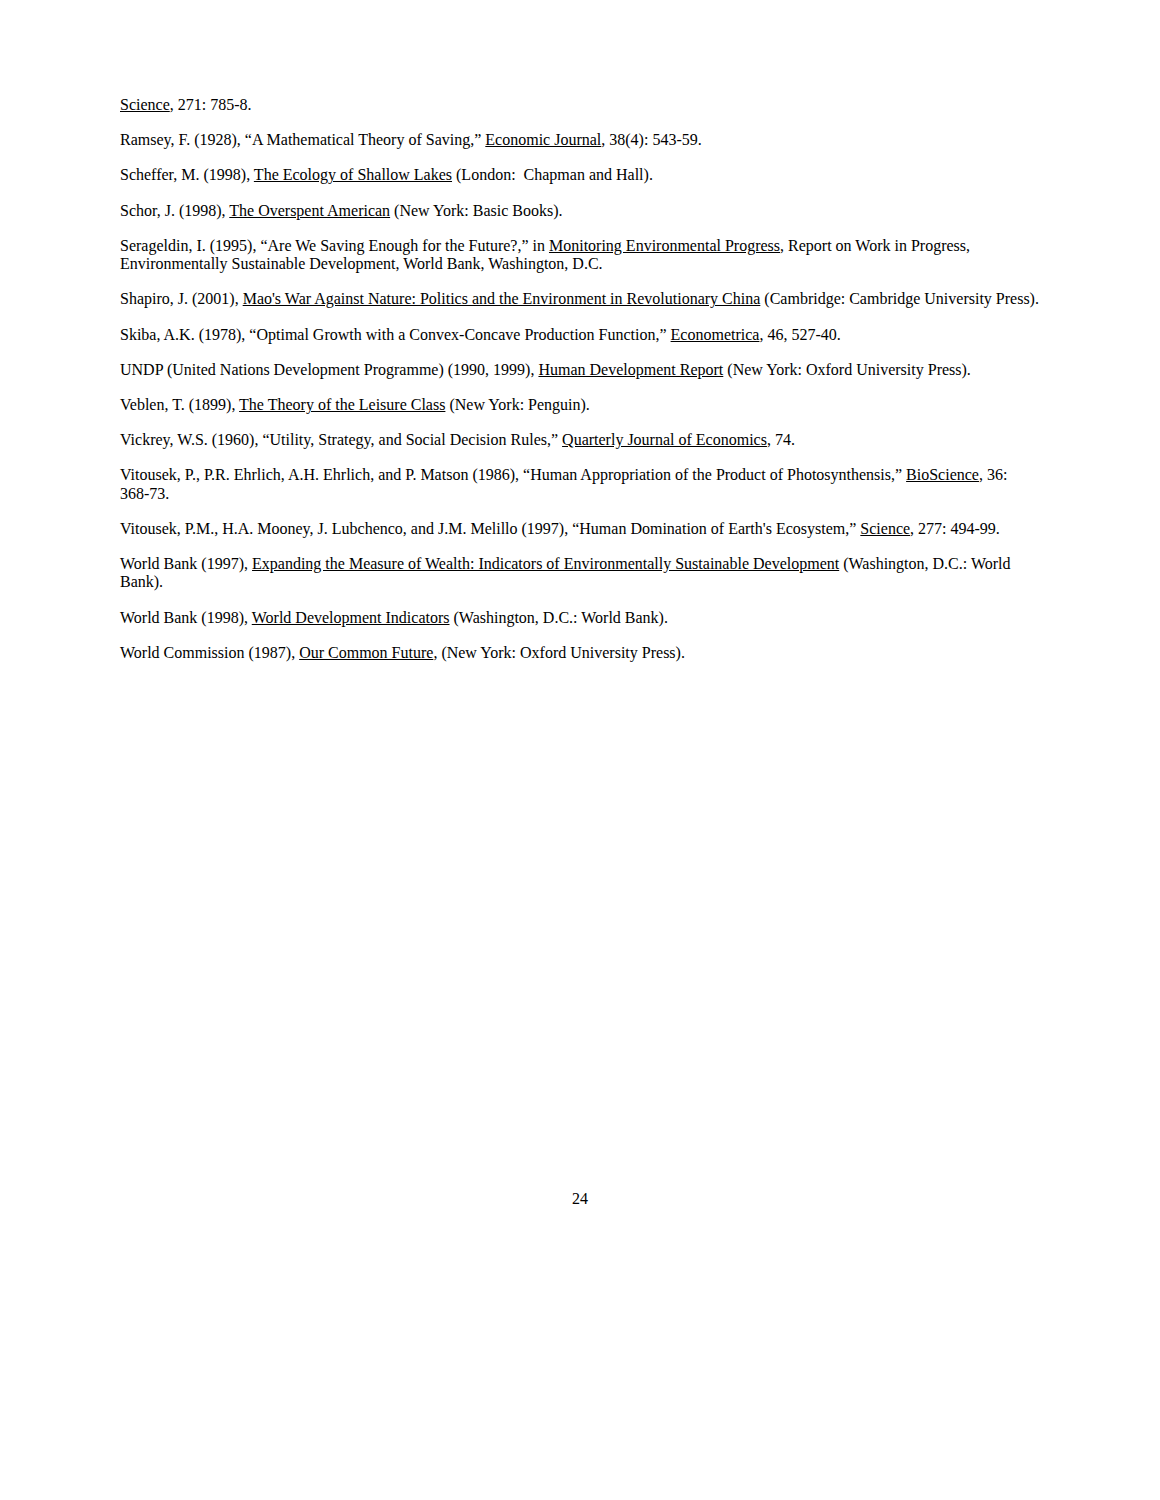Science, 271: 785-8.
Ramsey, F. (1928), “A Mathematical Theory of Saving,” Economic Journal, 38(4): 543-59.
Scheffer, M. (1998), The Ecology of Shallow Lakes (London: Chapman and Hall).
Schor, J. (1998), The Overspent American (New York: Basic Books).
Serageldin, I. (1995), “Are We Saving Enough for the Future?,” in Monitoring Environmental Progress, Report on Work in Progress, Environmentally Sustainable Development, World Bank, Washington, D.C.
Shapiro, J. (2001), Mao's War Against Nature: Politics and the Environment in Revolutionary China (Cambridge: Cambridge University Press).
Skiba, A.K. (1978), “Optimal Growth with a Convex-Concave Production Function,” Econometrica, 46, 527-40.
UNDP (United Nations Development Programme) (1990, 1999), Human Development Report (New York: Oxford University Press).
Veblen, T. (1899), The Theory of the Leisure Class (New York: Penguin).
Vickrey, W.S. (1960), “Utility, Strategy, and Social Decision Rules,” Quarterly Journal of Economics, 74.
Vitousek, P., P.R. Ehrlich, A.H. Ehrlich, and P. Matson (1986), “Human Appropriation of the Product of Photosynthensis,” BioScience, 36: 368-73.
Vitousek, P.M., H.A. Mooney, J. Lubchenco, and J.M. Melillo (1997), “Human Domination of Earth's Ecosystem,” Science, 277: 494-99.
World Bank (1997), Expanding the Measure of Wealth: Indicators of Environmentally Sustainable Development (Washington, D.C.: World Bank).
World Bank (1998), World Development Indicators (Washington, D.C.: World Bank).
World Commission (1987), Our Common Future, (New York: Oxford University Press).
24